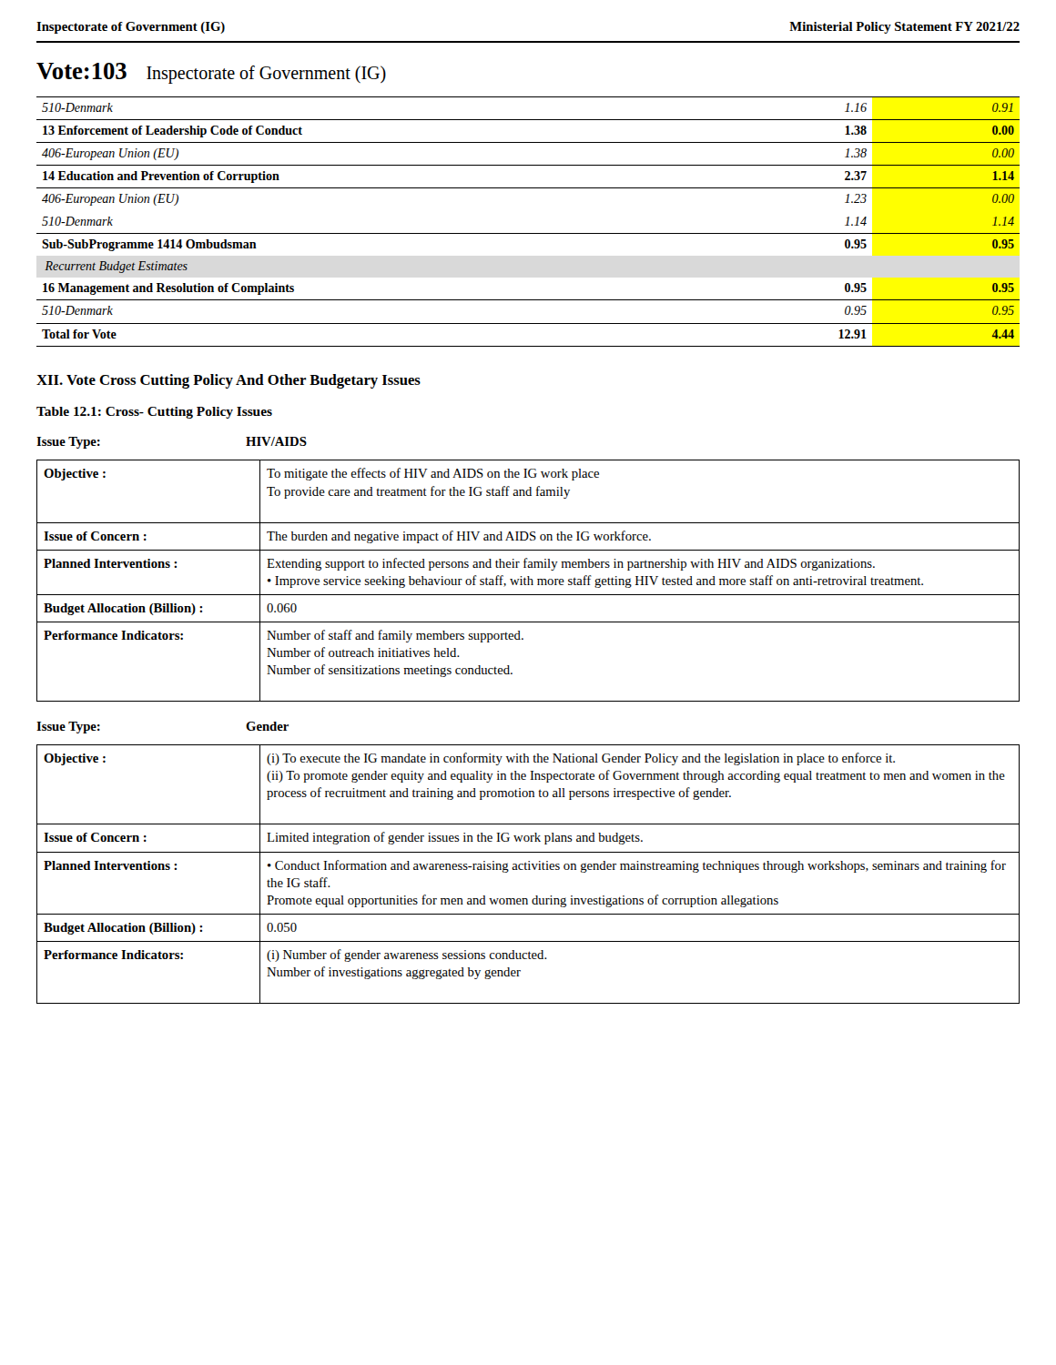Inspectorate of Government (IG) Ministerial Policy Statement FY 2021/22
Vote:103 Inspectorate of Government (IG)
| 510-Denmark | 1.16 | 0.91 |
| 13 Enforcement of Leadership Code of Conduct | 1.38 | 0.00 |
| 406-European Union (EU) | 1.38 | 0.00 |
| 14 Education and Prevention of Corruption | 2.37 | 1.14 |
| 406-European Union (EU) | 1.23 | 0.00 |
| 510-Denmark | 1.14 | 1.14 |
| Sub-SubProgramme 1414 Ombudsman | 0.95 | 0.95 |
| Recurrent Budget Estimates | | |
| 16 Management and Resolution of Complaints | 0.95 | 0.95 |
| 510-Denmark | 0.95 | 0.95 |
| Total for Vote | 12.91 | 4.44 |
XII. Vote Cross Cutting Policy And Other Budgetary Issues
Table 12.1: Cross- Cutting Policy Issues
Issue Type: HIV/AIDS
| Objective : | To mitigate the effects of HIV and AIDS on the IG work place To provide care and treatment for the IG staff and family |
| Issue of Concern : | The burden and negative impact of HIV and AIDS on the IG workforce. |
| Planned Interventions : | Extending support to infected persons and their family members in partnership with HIV and AIDS organizations. • Improve service seeking behaviour of staff, with more staff getting HIV tested and more staff on anti-retroviral treatment. |
| Budget Allocation (Billion) : | 0.060 |
| Performance Indicators: | Number of staff and family members supported. Number of outreach initiatives held. Number of sensitizations meetings conducted. |
Issue Type: Gender
| Objective : | (i) To execute the IG mandate in conformity with the National Gender Policy and the legislation in place to enforce it. (ii) To promote gender equity and equality in the Inspectorate of Government through according equal treatment to men and women in the process of recruitment and training and promotion to all persons irrespective of gender. |
| Issue of Concern : | Limited integration of gender issues in the IG work plans and budgets. |
| Planned Interventions : | • Conduct Information and awareness-raising activities on gender mainstreaming techniques through workshops, seminars and training for the IG staff. Promote equal opportunities for men and women during investigations of corruption allegations |
| Budget Allocation (Billion) : | 0.050 |
| Performance Indicators: | (i) Number of gender awareness sessions conducted. Number of investigations aggregated by gender |